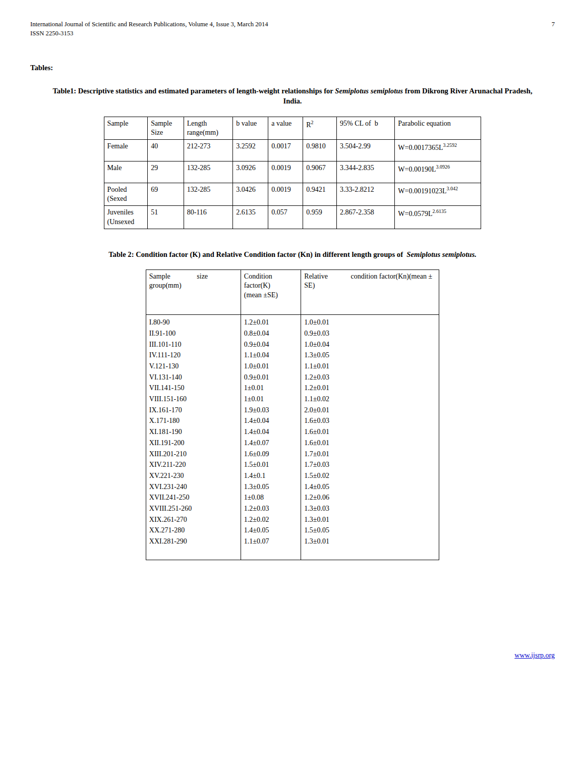International Journal of Scientific and Research Publications, Volume 4, Issue 3, March 2014
ISSN 2250-3153
7
Tables:
Table1: Descriptive statistics and estimated parameters of length-weight relationships for Semiplotus semiplotus from Dikrong River Arunachal Pradesh, India.
| Sample | Sample Size | Length range(mm) | b value | a value | R 2 | 95% CL of b | Parabolic equation |
| Female | 40 | 212-273 | 3.2592 | 0.0017 | 0.9810 | 3.504-2.99 | W=0.0017365L 3.2592 |
| Male | 29 | 132-285 | 3.0926 | 0.0019 | 0.9067 | 3.344-2.835 | W=0.00190L 3.0926 |
| Pooled (Sexed | 69 | 132-285 | 3.0426 | 0.0019 | 0.9421 | 3.33-2.8212 | W=0.00191023L 3.042 |
| Juveniles (Unsexed | 51 | 80-116 | 2.6135 | 0.057 | 0.959 | 2.867-2.358 | W=0.0579L 2.6135 |
Table 2: Condition factor (K) and Relative Condition factor (Kn) in different length groups of Semiplotus semiplotus.
| Sample size group(mm) | Condition factor(K) (mean ±SE) | Relative condition factor(Kn)(mean ± SE) |
| I.80-90 II.91-100 III.101-110 IV.111-120 V.121-130 VI.131-140 VII.141-150 VIII.151-160 IX.161-170 X.171-180 XI.181-190 XII.191-200 XIII.201-210 XIV.211-220 XV.221-230 XVI.231-240 XVII.241-250 XVIII.251-260 XIX.261-270 XX.271-280 XXI.281-290 | 1.2±0.01 0.8±0.04 0.9±0.04 1.1±0.04 1.0±0.01 0.9±0.01 1±0.01 1±0.01 1.9±0.03 1.4±0.04 1.4±0.04 1.4±0.07 1.6±0.09 1.5±0.01 1.4±0.1 1.3±0.05 1±0.08 1.2±0.03 1.2±0.02 1.4±0.05 1.1±0.07 | 1.0±0.01 0.9±0.03 1.0±0.04 1.3±0.05 1.1±0.01 1.2±0.03 1.2±0.01 1.1±0.02 2.0±0.01 1.6±0.03 1.6±0.01 1.6±0.01 1.7±0.01 1.7±0.03 1.5±0.02 1.4±0.05 1.2±0.06 1.3±0.03 1.3±0.01 1.5±0.05 1.3±0.01 |
www.ijsrp.org